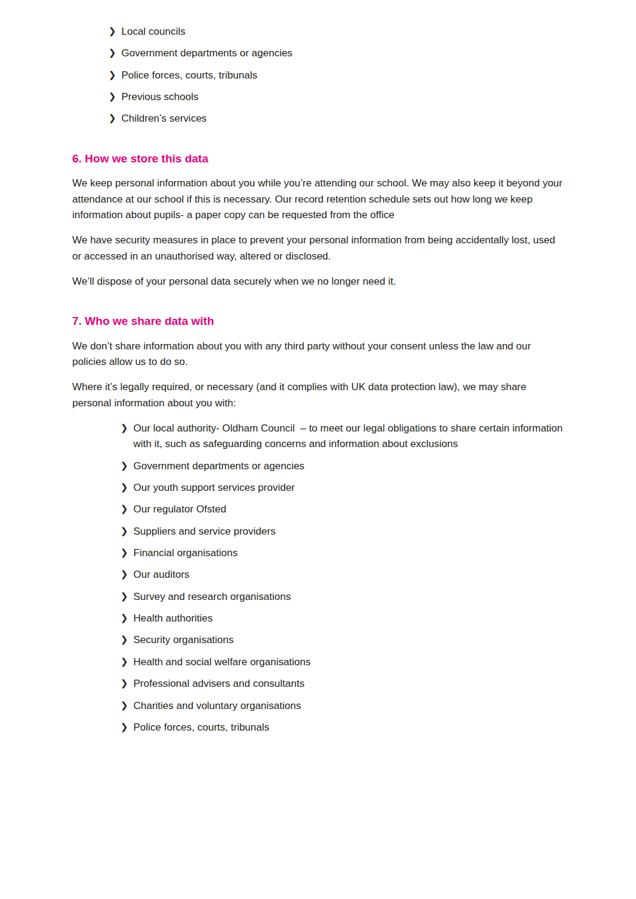Local councils
Government departments or agencies
Police forces, courts, tribunals
Previous schools
Children’s services
6. How we store this data
We keep personal information about you while you’re attending our school. We may also keep it beyond your attendance at our school if this is necessary. Our record retention schedule sets out how long we keep information about pupils- a paper copy can be requested from the office
We have security measures in place to prevent your personal information from being accidentally lost, used or accessed in an unauthorised way, altered or disclosed.
We’ll dispose of your personal data securely when we no longer need it.
7. Who we share data with
We don’t share information about you with any third party without your consent unless the law and our policies allow us to do so.
Where it’s legally required, or necessary (and it complies with UK data protection law), we may share personal information about you with:
Our local authority- Oldham Council – to meet our legal obligations to share certain information with it, such as safeguarding concerns and information about exclusions
Government departments or agencies
Our youth support services provider
Our regulator Ofsted
Suppliers and service providers
Financial organisations
Our auditors
Survey and research organisations
Health authorities
Security organisations
Health and social welfare organisations
Professional advisers and consultants
Charities and voluntary organisations
Police forces, courts, tribunals